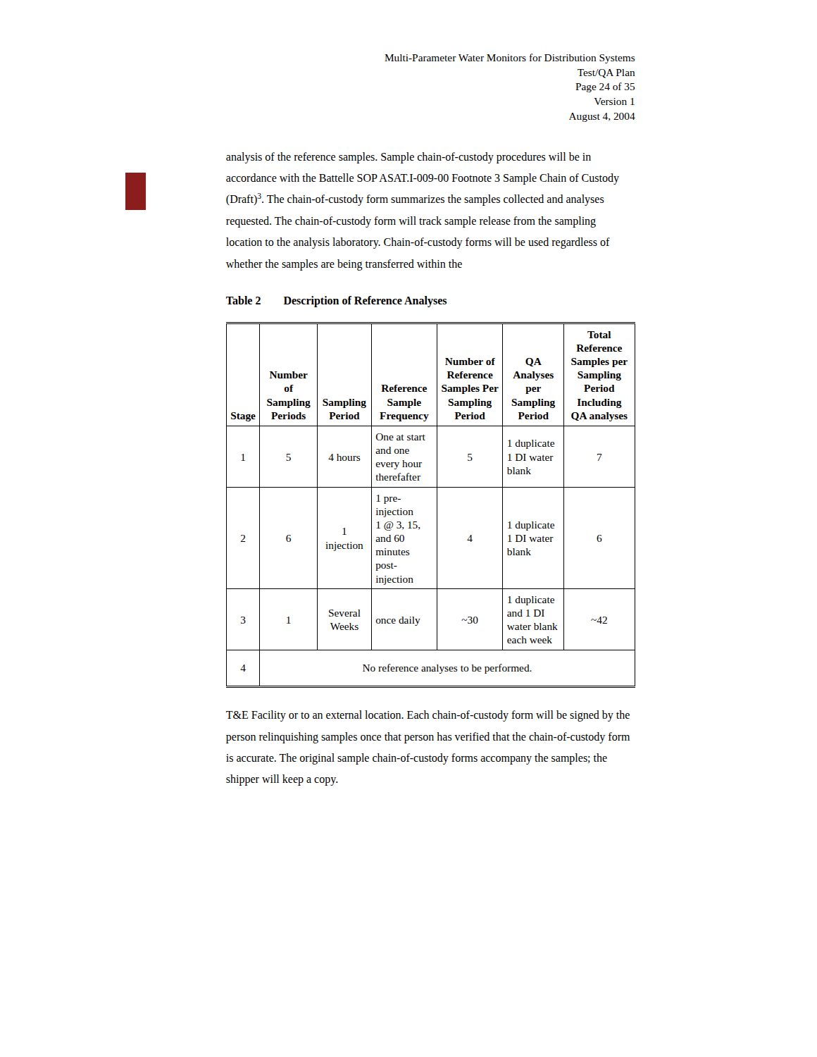US EPA ARCHIVE DOCUMENT
Multi-Parameter Water Monitors for Distribution Systems
Test/QA Plan
Page 24 of 35
Version 1
August 4, 2004
analysis of the reference samples. Sample chain-of-custody procedures will be in accordance with the Battelle SOP ASAT.I-009-00 Footnote 3 Sample Chain of Custody (Draft)3. The chain-of-custody form summarizes the samples collected and analyses requested. The chain-of-custody form will track sample release from the sampling location to the analysis laboratory. Chain-of-custody forms will be used regardless of whether the samples are being transferred within the
Table 2 Description of Reference Analyses
| Stage | Number of Sampling Periods | Sampling Period | Reference Sample Frequency | Number of Reference Samples Per Sampling Period | QA Analyses per Sampling Period | Total Reference Samples per Sampling Period Including QA analyses |
| --- | --- | --- | --- | --- | --- | --- |
| 1 | 5 | 4 hours | One at start and one every hour therefafter | 5 | 1 duplicate 1 DI water blank | 7 |
| 2 | 6 | 1 injection | 1 pre-injection 1 @ 3, 15, and 60 minutes post-injection | 4 | 1 duplicate 1 DI water blank | 6 |
| 3 | 1 | Several Weeks | once daily | ~30 | 1 duplicate and 1 DI water blank each week | ~42 |
| 4 | No reference analyses to be performed. |
T&E Facility or to an external location. Each chain-of-custody form will be signed by the person relinquishing samples once that person has verified that the chain-of-custody form is accurate. The original sample chain-of-custody forms accompany the samples; the shipper will keep a copy.